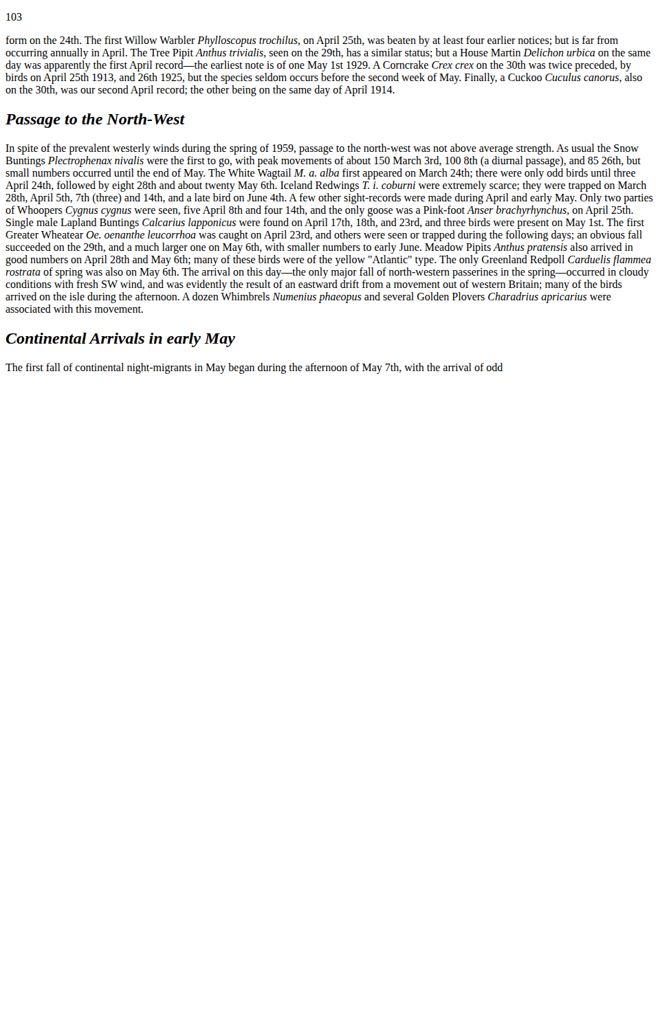103
form on the 24th. The first Willow Warbler Phylloscopus trochilus, on April 25th, was beaten by at least four earlier notices; but is far from occurring annually in April. The Tree Pipit Anthus trivialis, seen on the 29th, has a similar status; but a House Martin Delichon urbica on the same day was apparently the first April record—the earliest note is of one May 1st 1929. A Corncrake Crex crex on the 30th was twice preceded, by birds on April 25th 1913, and 26th 1925, but the species seldom occurs before the second week of May. Finally, a Cuckoo Cuculus canorus, also on the 30th, was our second April record; the other being on the same day of April 1914.
Passage to the North-West
In spite of the prevalent westerly winds during the spring of 1959, passage to the north-west was not above average strength. As usual the Snow Buntings Plectrophenax nivalis were the first to go, with peak movements of about 150 March 3rd, 100 8th (a diurnal passage), and 85 26th, but small numbers occurred until the end of May. The White Wagtail M. a. alba first appeared on March 24th; there were only odd birds until three April 24th, followed by eight 28th and about twenty May 6th. Iceland Redwings T. i. coburni were extremely scarce; they were trapped on March 28th, April 5th, 7th (three) and 14th, and a late bird on June 4th. A few other sight-records were made during April and early May. Only two parties of Whoopers Cygnus cygnus were seen, five April 8th and four 14th, and the only goose was a Pink-foot Anser brachyrhynchus, on April 25th. Single male Lapland Buntings Calcarius lapponicus were found on April 17th, 18th, and 23rd, and three birds were present on May 1st. The first Greater Wheatear Oe. oenanthe leucorrhoa was caught on April 23rd, and others were seen or trapped during the following days; an obvious fall succeeded on the 29th, and a much larger one on May 6th, with smaller numbers to early June. Meadow Pipits Anthus pratensis also arrived in good numbers on April 28th and May 6th; many of these birds were of the yellow "Atlantic" type. The only Greenland Redpoll Carduelis flammea rostrata of spring was also on May 6th. The arrival on this day—the only major fall of north-western passerines in the spring—occurred in cloudy conditions with fresh SW wind, and was evidently the result of an eastward drift from a movement out of western Britain; many of the birds arrived on the isle during the afternoon. A dozen Whimbrels Numenius phaeopus and several Golden Plovers Charadrius apricarius were associated with this movement.
Continental Arrivals in early May
The first fall of continental night-migrants in May began during the afternoon of May 7th, with the arrival of odd